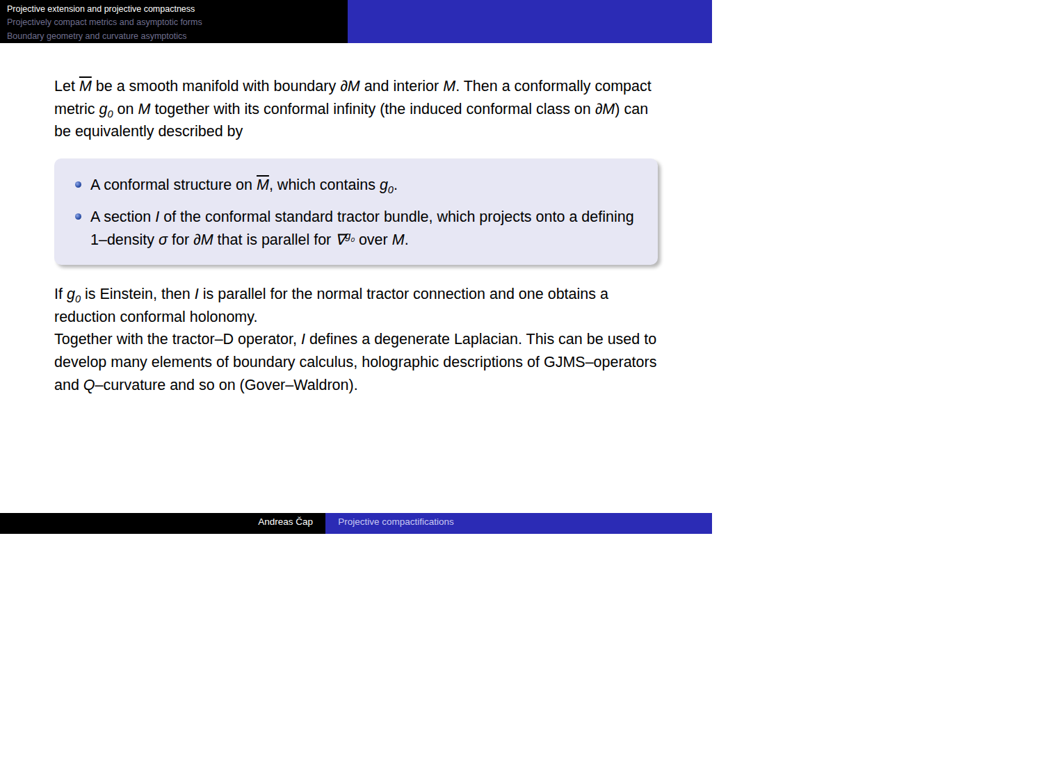Projective extension and projective compactness
Projectively compact metrics and asymptotic forms
Boundary geometry and curvature asymptotics
Let M be a smooth manifold with boundary ∂M and interior M. Then a conformally compact metric g0 on M together with its conformal infinity (the induced conformal class on ∂M) can be equivalently described by
A conformal structure on M, which contains g0.
A section I of the conformal standard tractor bundle, which projects onto a defining 1–density σ for ∂M that is parallel for ∇g0 over M.
If g0 is Einstein, then I is parallel for the normal tractor connection and one obtains a reduction conformal holonomy.
Together with the tractor–D operator, I defines a degenerate Laplacian. This can be used to develop many elements of boundary calculus, holographic descriptions of GJMS–operators and Q–curvature and so on (Gover–Waldron).
Andreas Čap
Projective compactifications